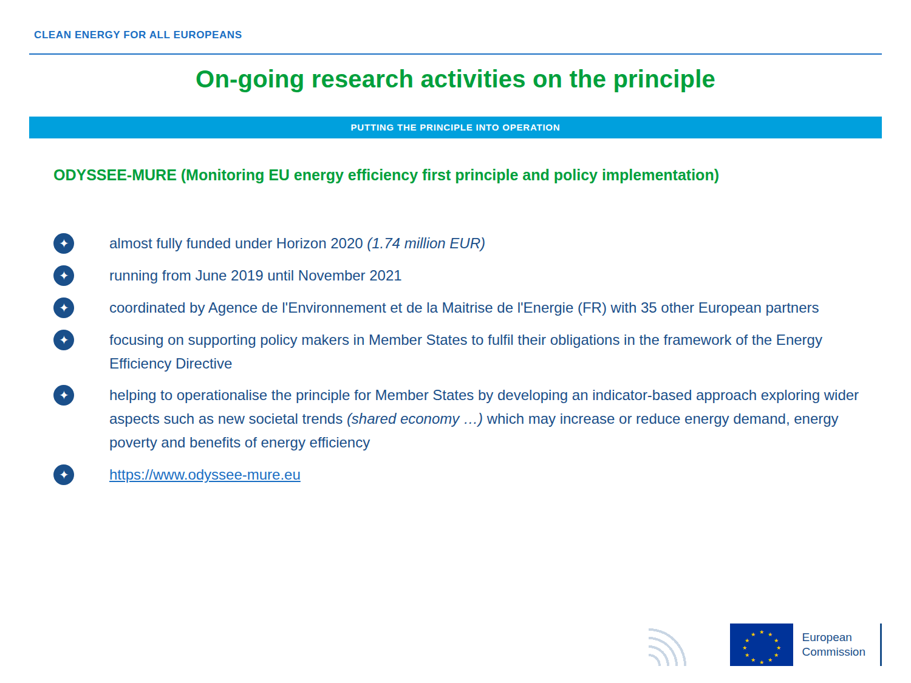CLEAN ENERGY FOR ALL EUROPEANS
On-going research activities on the principle
PUTTING THE PRINCIPLE INTO OPERATION
ODYSSEE-MURE (Monitoring EU energy efficiency first principle and policy implementation)
almost fully funded under Horizon 2020 (1.74 million EUR)
running from June 2019 until November 2021
coordinated by Agence de l'Environnement et de la Maitrise de l'Energie (FR) with 35 other European partners
focusing on supporting policy makers in Member States to fulfil their obligations in the framework of the Energy Efficiency Directive
helping to operationalise the principle for Member States by developing an indicator-based approach exploring wider aspects such as new societal trends (shared economy …) which may increase or reduce energy demand, energy poverty and benefits of energy efficiency
https://www.odyssee-mure.eu
★ ★ ★ ★ ★ ★ ★ ★ ★ ★ ★ ★
European
Commission